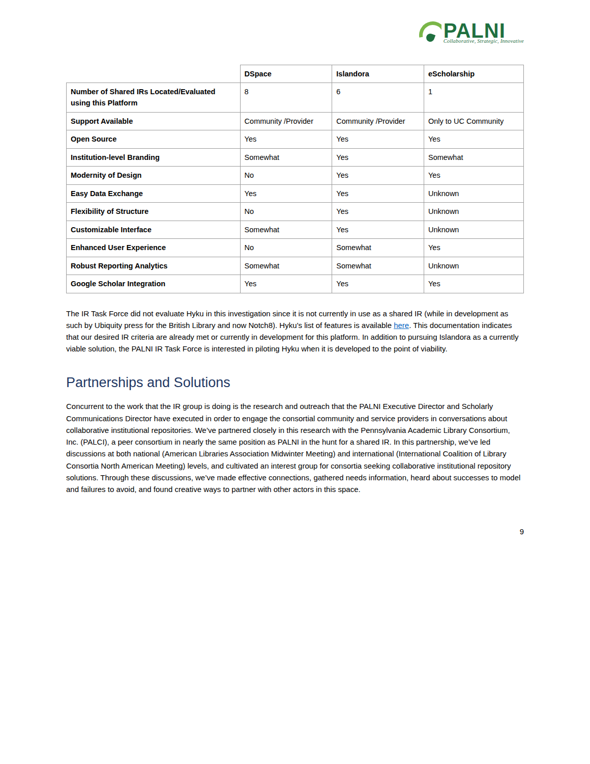PALNI Collaborative, Strategic, Innovative
| | DSpace | Islandora | eScholarship |
| --- | --- | --- | --- |
| Number of Shared IRs Located/Evaluated using this Platform | 8 | 6 | 1 |
| Support Available | Community /Provider | Community /Provider | Only to UC Community |
| Open Source | Yes | Yes | Yes |
| Institution-level Branding | Somewhat | Yes | Somewhat |
| Modernity of Design | No | Yes | Yes |
| Easy Data Exchange | Yes | Yes | Unknown |
| Flexibility of Structure | No | Yes | Unknown |
| Customizable Interface | Somewhat | Yes | Unknown |
| Enhanced User Experience | No | Somewhat | Yes |
| Robust Reporting Analytics | Somewhat | Somewhat | Unknown |
| Google Scholar Integration | Yes | Yes | Yes |
The IR Task Force did not evaluate Hyku in this investigation since it is not currently in use as a shared IR (while in development as such by Ubiquity press for the British Library and now Notch8). Hyku’s list of features is available here. This documentation indicates that our desired IR criteria are already met or currently in development for this platform. In addition to pursuing Islandora as a currently viable solution, the PALNI IR Task Force is interested in piloting Hyku when it is developed to the point of viability.
Partnerships and Solutions
Concurrent to the work that the IR group is doing is the research and outreach that the PALNI Executive Director and Scholarly Communications Director have executed in order to engage the consortial community and service providers in conversations about collaborative institutional repositories. We’ve partnered closely in this research with the Pennsylvania Academic Library Consortium, Inc. (PALCI), a peer consortium in nearly the same position as PALNI in the hunt for a shared IR. In this partnership, we’ve led discussions at both national (American Libraries Association Midwinter Meeting) and international (International Coalition of Library Consortia North American Meeting) levels, and cultivated an interest group for consortia seeking collaborative institutional repository solutions. Through these discussions, we’ve made effective connections, gathered needs information, heard about successes to model and failures to avoid, and found creative ways to partner with other actors in this space.
9